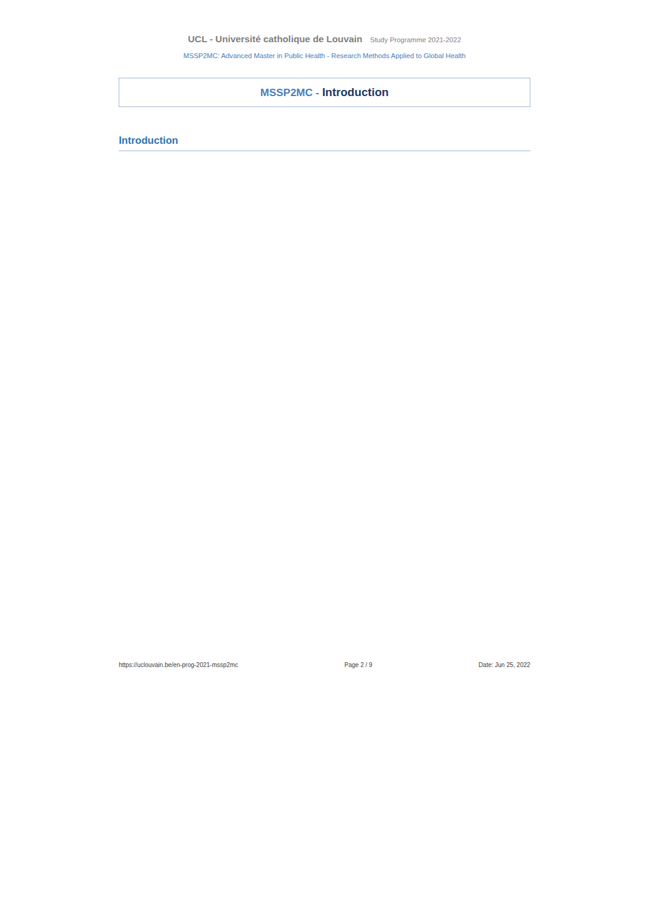UCL - Université catholique de Louvain Study Programme 2021-2022
MSSP2MC: Advanced Master in Public Health - Research Methods Applied to Global Health
MSSP2MC - Introduction
Introduction
https://uclouvain.be/en-prog-2021-mssp2mc Page 2 / 9 Date: Jun 25, 2022